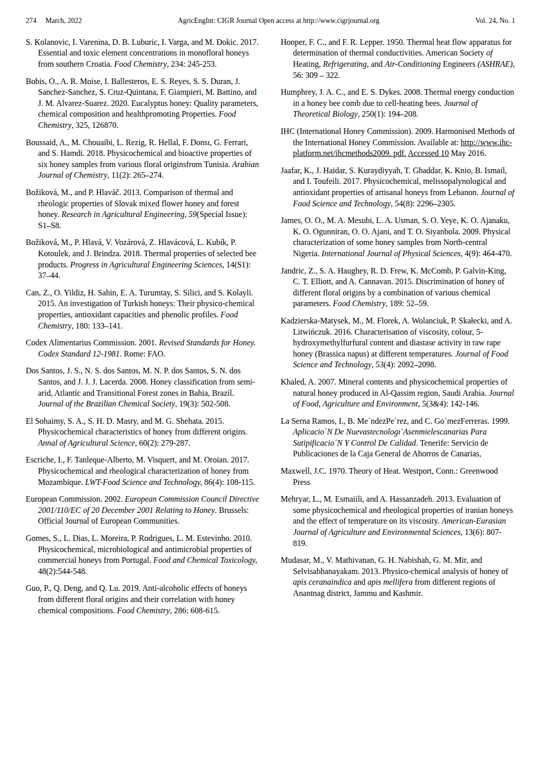274 March, 2022 AgricEngInt: CIGR Journal Open access at http://www.cigrjournal.org Vol. 24, No. 1
S. Kolanovic, I. Varenina, D. B. Luburic, I. Varga, and M. Đokic. 2017. Essential and toxic element concentrations in monofloral honeys from southern Croatia. Food Chemistry, 234: 245-253.
Bobis, O., A. R. Moise, I. Ballesteros, E. S. Reyes, S. S. Duran, J. Sanchez-Sanchez, S. Cruz-Quintana, F. Giampieri, M. Battino, and J. M. Alvarez-Suarez. 2020. Eucalyptus honey: Quality parameters, chemical composition and healthpromoting Properties. Food Chemistry, 325, 126870.
Boussaid, A., M. Chouaibi, L. Rezig, R. Hellal, F. Donsı, G. Ferrari, and S. Hamdi. 2018. Physicochemical and bioactive properties of six honey samples from various floral originsfrom Tunisia. Arabian Journal of Chemistry, 11(2): 265–274.
Božiková, M., and P. Hlaváč. 2013. Comparison of thermal and rheologic properties of Slovak mixed flower honey and forest honey. Research in Agricultural Engineering, 59(Special Issue): S1–S8.
Božiková, M., P. Hlavá, V. Vozárová, Z. Hlavácová, L. Kubík, P. Kotoulek, and J. Brindza. 2018. Thermal properties of selected bee products. Progress in Agricultural Engineering Sciences, 14(S1): 37–44.
Can, Z., O. Yildiz, H. Sahin, E. A. Turumtay, S. Silici, and S. Kolayli. 2015. An investigation of Turkish honeys: Their physico-chemical properties, antioxidant capacities and phenolic profiles. Food Chemistry, 180: 133–141.
Codex Alimentarius Commission. 2001. Revised Standards for Honey. Codex Standard 12-1981. Rome: FAO.
Dos Santos, J. S., N. S. dos Santos, M. N. P. dos Santos, S. N. dos Santos, and J. J. J. Lacerda. 2008. Honey classification from semi-arid, Atlantic and Transitional Forest zones in Bahia, Brazil. Journal of the Brazilian Chemical Society, 19(3): 502-508.
El Sohaimy, S. A., S. H. D. Masry, and M. G. Shehata. 2015. Physicochemical characteristics of honey from different origins. Annal of Agricultural Science, 60(2): 279-287.
Escriche, I., F. Tanleque-Alberto, M. Visquert, and M. Oroian. 2017. Physicochemical and rheological characterization of honey from Mozambique. LWT-Food Science and Technology, 86(4): 108-115.
European Commission. 2002. European Commission Council Directive 2001/110/EC of 20 December 2001 Relating to Honey. Brussels: Official Journal of European Communities.
Gomes, S., L. Dias, L. Moreira, P. Rodrigues, L. M. Estevinho. 2010. Physicochemical, microbiological and antimicrobial properties of commercial honeys from Portugal. Food and Chemical Toxicology, 48(2):544-548.
Guo, P., Q. Deng, and Q. Lu. 2019. Anti-alcoholic effects of honeys from different floral origins and their correlation with honey chemical compositions. Food Chemistry, 286: 608-615.
Hooper, F. C., and F. R. Lepper. 1950. Thermal heat flow apparatus for determination of thermal conductivities. American Society of Heating, Refrigerating, and Air-Conditioning Engineers (ASHRAE), 56: 309 – 322.
Humphrey, J. A. C., and E. S. Dykes. 2008. Thermal energy conduction in a honey bee comb due to cell-heating bees. Journal of Theoretical Biology, 250(1): 194–208.
IHC (International Honey Commission). 2009. Harmonised Methods of the International Honey Commission. Available at: http://www.ihc-platform.net/ihcmethods2009. pdf. Accessed 10 May 2016.
Jaafar, K., J. Haidar, S. Kuraydiyyah, T. Ghaddar, K. Knio, B. Ismail, and I. Toufeili. 2017. Physicochemical, melissopalynological and antioxidant properties of artisanal honeys from Lebanon. Journal of Food Science and Technology, 54(8): 2296–2305.
James, O. O., M. A. Mesubi, L. A. Usman, S. O. Yeye, K. O. Ajanaku, K. O. Ogunniran, O. O. Ajani, and T. O. Siyanbola. 2009. Physical characterization of some honey samples from North-central Nigeria. International Journal of Physical Sciences, 4(9): 464-470.
Jandric, Z., S. A. Haughey, R. D. Frew, K. McComb, P. Galvin-King, C. T. Elliott, and A. Cannavan. 2015. Discrimination of honey of different floral origins by a combination of various chemical parameters. Food Chemistry, 189: 52–59.
Kadzierska-Matysek, M., M. Florek, A. Wolanciuk, P. Skałecki, and A. Litwińczuk. 2016. Characterisation of viscosity, colour, 5-hydroxymethylfurfural content and diastase activity in raw rape honey (Brassica napus) at different temperatures. Journal of Food Science and Technology, 53(4): 2092–2098.
Khaled, A. 2007. Mineral contents and physicochemical properties of natural honey produced in Al-Qassim region, Saudi Arabia. Journal of Food, Agriculture and Environment, 5(3&4): 142-146.
La Serna Ramos, I., B. Me´ndezPe´rez, and C. Go´mezFerreras. 1999. Aplicacio´N De Nuevastecnologı´Asenmielescanarias Para Sutipificacio´N Y Control De Calidad. Tenerife: Servicio de Publicaciones de la Caja General de Ahorros de Canarias,
Maxwell, J.C. 1970. Theory of Heat. Westport, Conn.: Greenwood Press
Mehryar, L., M. Esmaiili, and A. Hassanzadeh. 2013. Evaluation of some physicochemical and rheological properties of iranian honeys and the effect of temperature on its viscosity. American-Eurasian Journal of Agriculture and Environmental Sciences, 13(6): 807-819.
Mudasar, M., V. Mathivanan, G. H. Nabishah, G. M. Mir, and Selvisabhanayakam. 2013. Physico-chemical analysis of honey of apis ceranaindica and apis mellifera from different regions of Anantnag district, Jammu and Kashmir.